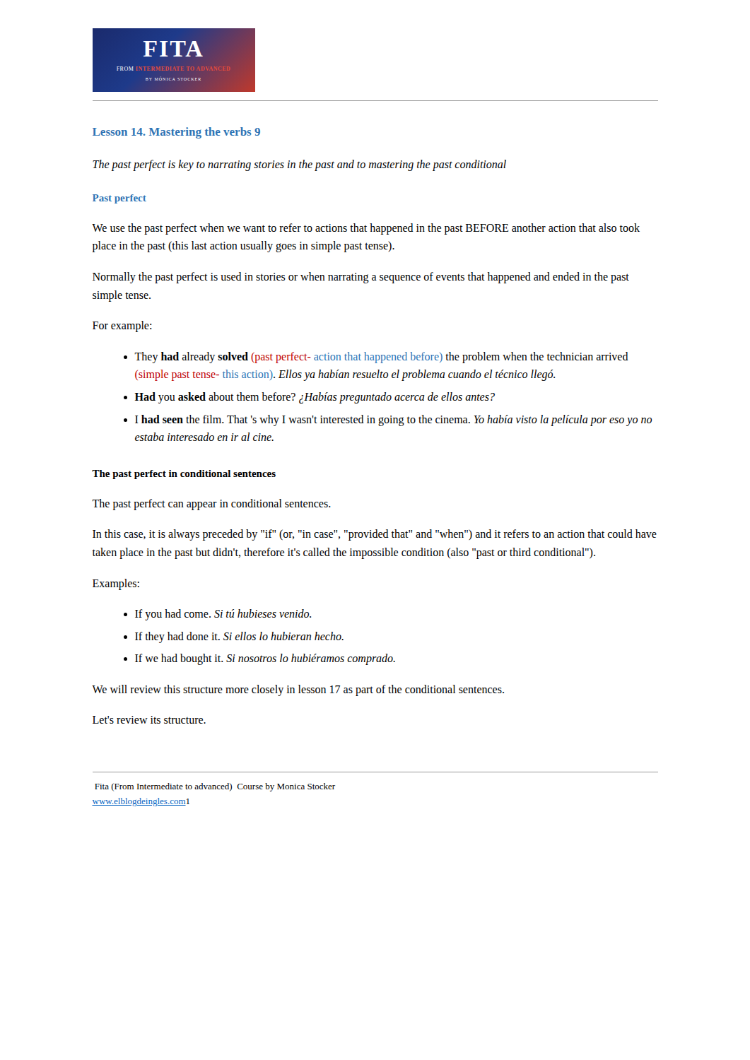FITA
FROM INTERMEDIATE TO ADVANCED
BY MÓNICA STOCKER
Lesson 14. Mastering the verbs 9
The past perfect is key to narrating stories in the past and to mastering the past conditional
Past perfect
We use the past perfect when we want to refer to actions that happened in the past BEFORE another action that also took place in the past (this last action usually goes in simple past tense).
Normally the past perfect is used in stories or when narrating a sequence of events that happened and ended in the past simple tense.
For example:
They had already solved (past perfect- action that happened before) the problem when the technician arrived (simple past tense- this action). Ellos ya habían resuelto el problema cuando el técnico llegó.
Had you asked about them before? ¿Habías preguntado acerca de ellos antes?
I had seen the film. That 's why I wasn't interested in going to the cinema. Yo había visto la película por eso yo no estaba interesado en ir al cine.
The past perfect in conditional sentences
The past perfect can appear in conditional sentences.
In this case, it is always preceded by "if" (or, "in case", "provided that" and "when") and it refers to an action that could have taken place in the past but didn't, therefore it's called the impossible condition (also "past or third conditional").
Examples:
If you had come. Si tú hubieses venido.
If they had done it. Si ellos lo hubieran hecho.
If we had bought it. Si nosotros lo hubiéramos comprado.
We will review this structure more closely in lesson 17 as part of the conditional sentences.
Let's review its structure.
Fita (From Intermediate to advanced) Course by Monica Stocker
www.elblogdeingles.com1